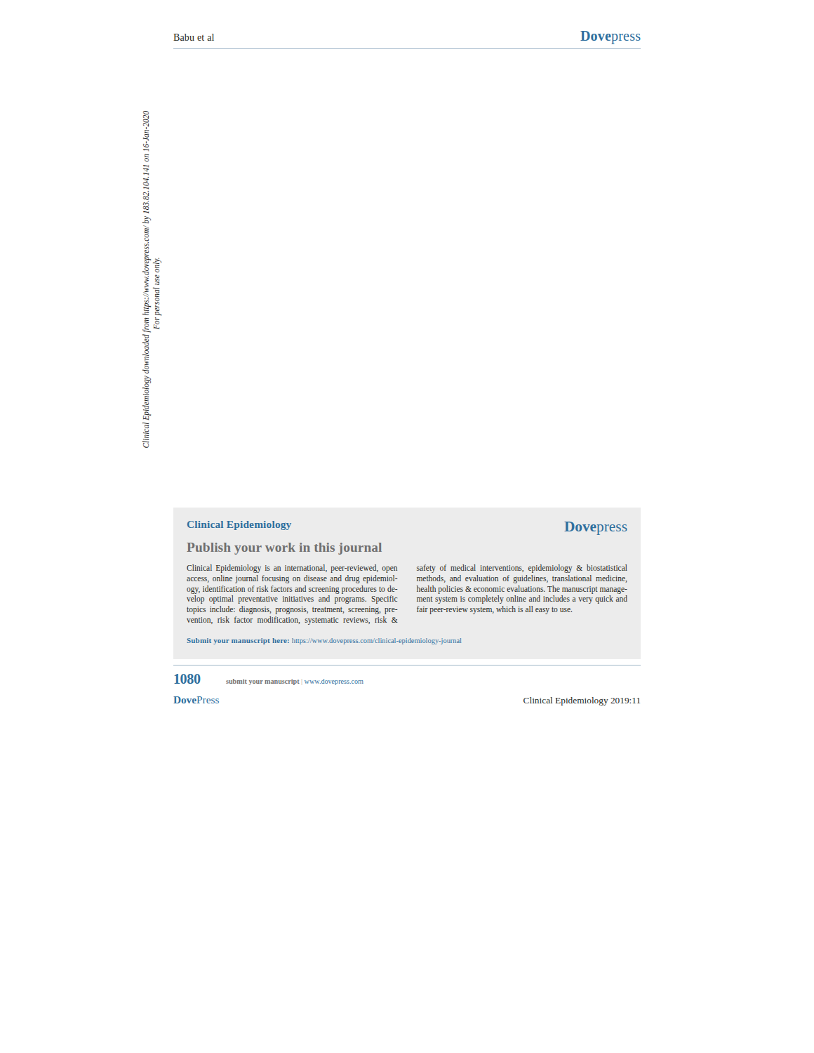Babu et al
Dove press
Clinical Epidemiology downloaded from https://www.dovepress.com/ by 183.82.104.141 on 16-Jan-2020 For personal use only.
Clinical Epidemiology
Dovepress
Publish your work in this journal
Clinical Epidemiology is an international, peer-reviewed, open access, online journal focusing on disease and drug epidemiology, identification of risk factors and screening procedures to develop optimal preventative initiatives and programs. Specific topics include: diagnosis, prognosis, treatment, screening, prevention, risk factor modification, systematic reviews, risk & safety of medical interventions, epidemiology & biostatistical methods, and evaluation of guidelines, translational medicine, health policies & economic evaluations. The manuscript management system is completely online and includes a very quick and fair peer-review system, which is all easy to use.
Submit your manuscript here: https://www.dovepress.com/clinical-epidemiology-journal
1080
Dove Press
submit your manuscript | www.dovepress.com
Clinical Epidemiology 2019:11